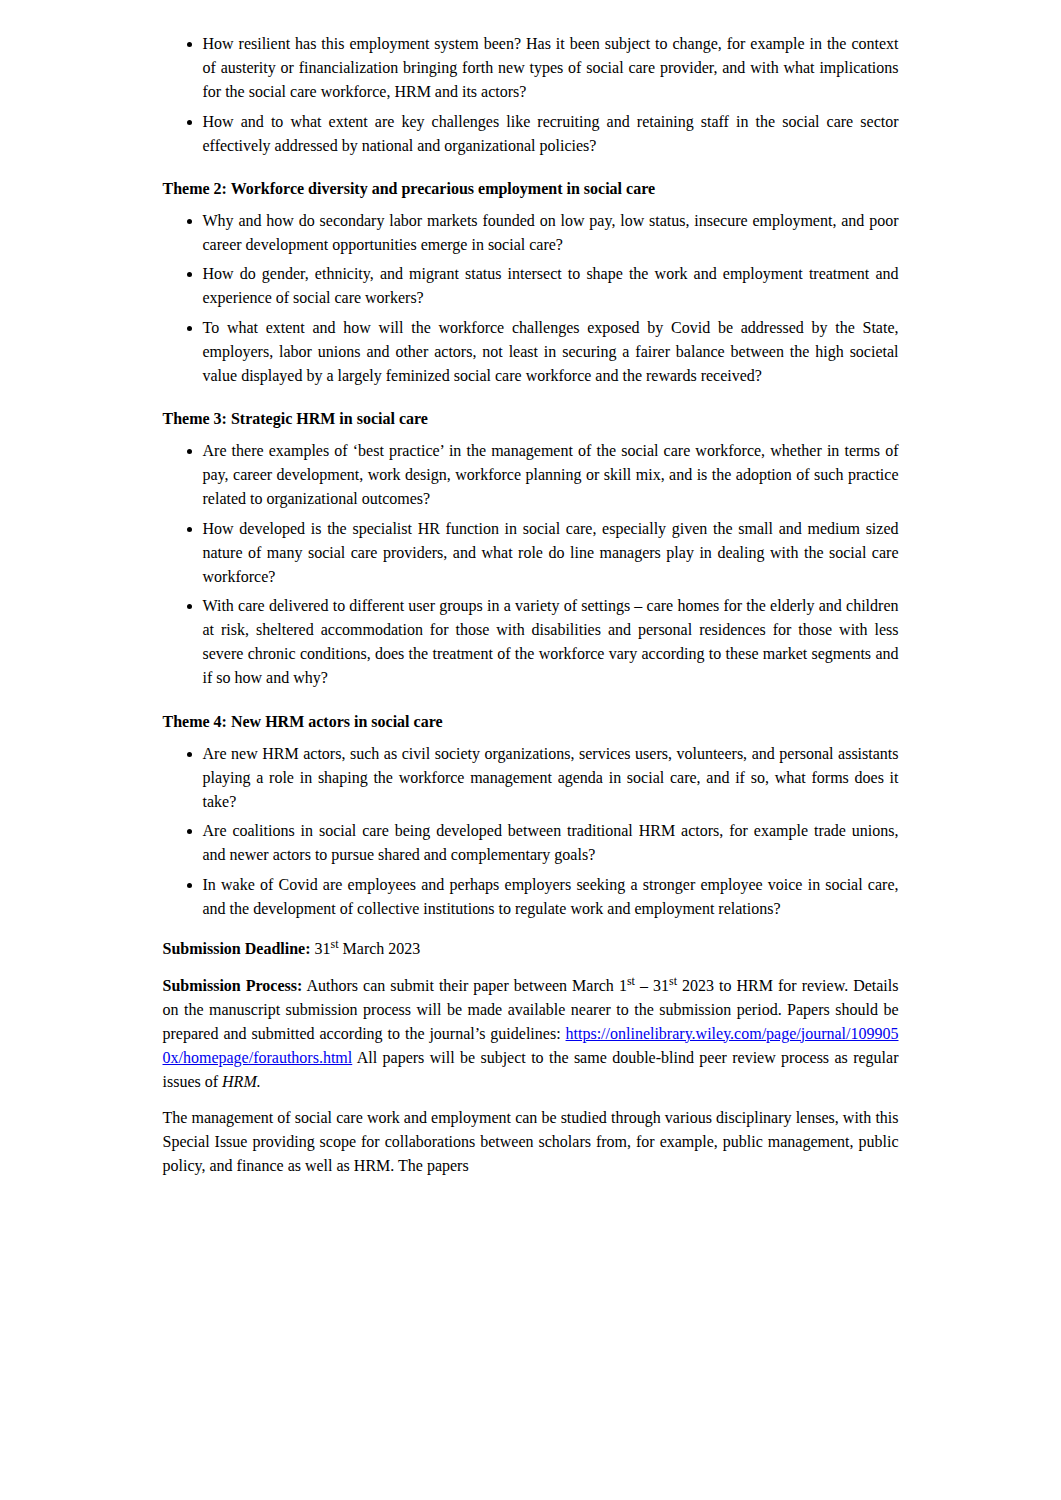How resilient has this employment system been? Has it been subject to change, for example in the context of austerity or financialization bringing forth new types of social care provider, and with what implications for the social care workforce, HRM and its actors?
How and to what extent are key challenges like recruiting and retaining staff in the social care sector effectively addressed by national and organizational policies?
Theme 2: Workforce diversity and precarious employment in social care
Why and how do secondary labor markets founded on low pay, low status, insecure employment, and poor career development opportunities emerge in social care?
How do gender, ethnicity, and migrant status intersect to shape the work and employment treatment and experience of social care workers?
To what extent and how will the workforce challenges exposed by Covid be addressed by the State, employers, labor unions and other actors, not least in securing a fairer balance between the high societal value displayed by a largely feminized social care workforce and the rewards received?
Theme 3: Strategic HRM in social care
Are there examples of ‘best practice’ in the management of the social care workforce, whether in terms of pay, career development, work design, workforce planning or skill mix, and is the adoption of such practice related to organizational outcomes?
How developed is the specialist HR function in social care, especially given the small and medium sized nature of many social care providers, and what role do line managers play in dealing with the social care workforce?
With care delivered to different user groups in a variety of settings – care homes for the elderly and children at risk, sheltered accommodation for those with disabilities and personal residences for those with less severe chronic conditions, does the treatment of the workforce vary according to these market segments and if so how and why?
Theme 4: New HRM actors in social care
Are new HRM actors, such as civil society organizations, services users, volunteers, and personal assistants playing a role in shaping the workforce management agenda in social care, and if so, what forms does it take?
Are coalitions in social care being developed between traditional HRM actors, for example trade unions, and newer actors to pursue shared and complementary goals?
In wake of Covid are employees and perhaps employers seeking a stronger employee voice in social care, and the development of collective institutions to regulate work and employment relations?
Submission Deadline: 31st March 2023
Submission Process: Authors can submit their paper between March 1st – 31st 2023 to HRM for review. Details on the manuscript submission process will be made available nearer to the submission period. Papers should be prepared and submitted according to the journal’s guidelines: https://onlinelibrary.wiley.com/page/journal/1099050x/homepage/forauthors.html All papers will be subject to the same double-blind peer review process as regular issues of HRM.
The management of social care work and employment can be studied through various disciplinary lenses, with this Special Issue providing scope for collaborations between scholars from, for example, public management, public policy, and finance as well as HRM. The papers